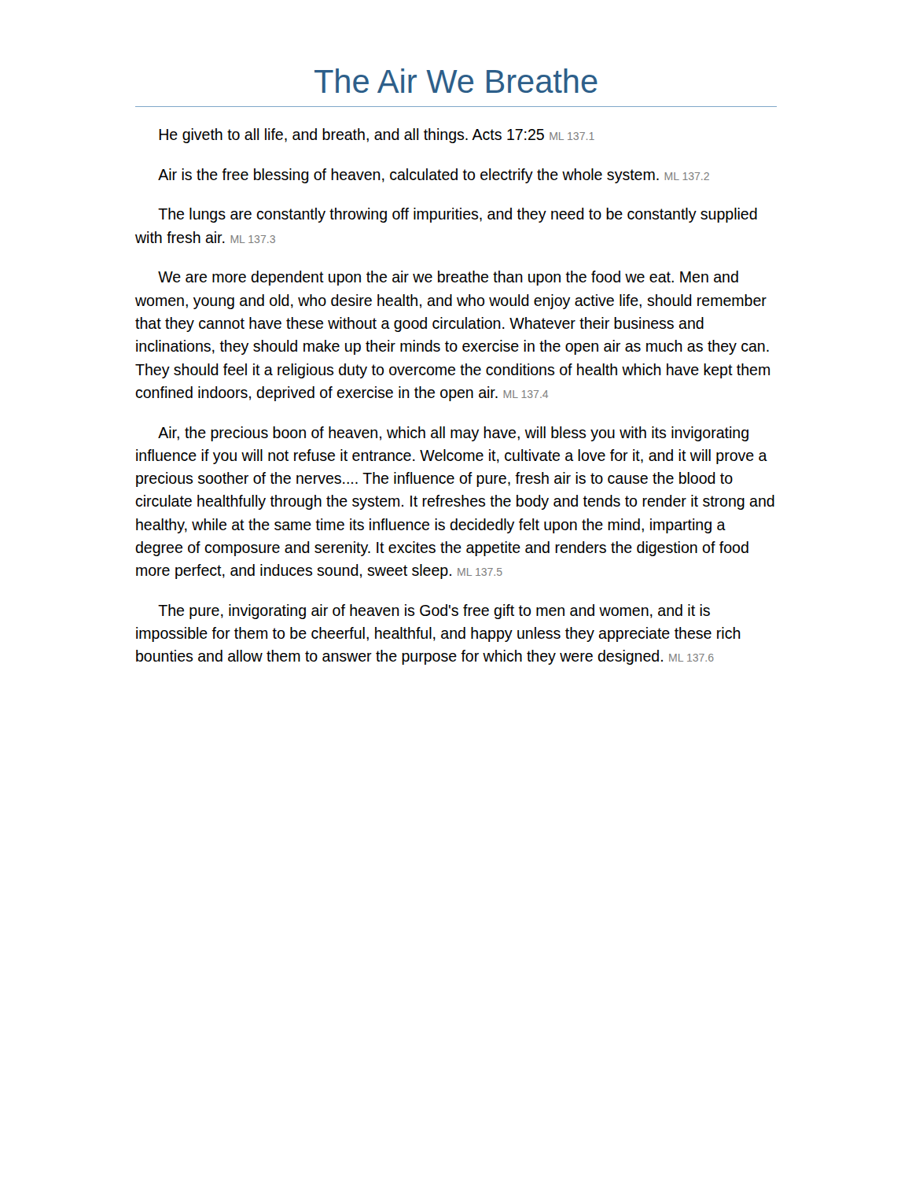The Air We Breathe
He giveth to all life, and breath, and all things. Acts 17:25 ML 137.1
Air is the free blessing of heaven, calculated to electrify the whole system. ML 137.2
The lungs are constantly throwing off impurities, and they need to be constantly supplied with fresh air. ML 137.3
We are more dependent upon the air we breathe than upon the food we eat. Men and women, young and old, who desire health, and who would enjoy active life, should remember that they cannot have these without a good circulation. Whatever their business and inclinations, they should make up their minds to exercise in the open air as much as they can. They should feel it a religious duty to overcome the conditions of health which have kept them confined indoors, deprived of exercise in the open air. ML 137.4
Air, the precious boon of heaven, which all may have, will bless you with its invigorating influence if you will not refuse it entrance. Welcome it, cultivate a love for it, and it will prove a precious soother of the nerves.... The influence of pure, fresh air is to cause the blood to circulate healthfully through the system. It refreshes the body and tends to render it strong and healthy, while at the same time its influence is decidedly felt upon the mind, imparting a degree of composure and serenity. It excites the appetite and renders the digestion of food more perfect, and induces sound, sweet sleep. ML 137.5
The pure, invigorating air of heaven is God's free gift to men and women, and it is impossible for them to be cheerful, healthful, and happy unless they appreciate these rich bounties and allow them to answer the purpose for which they were designed. ML 137.6